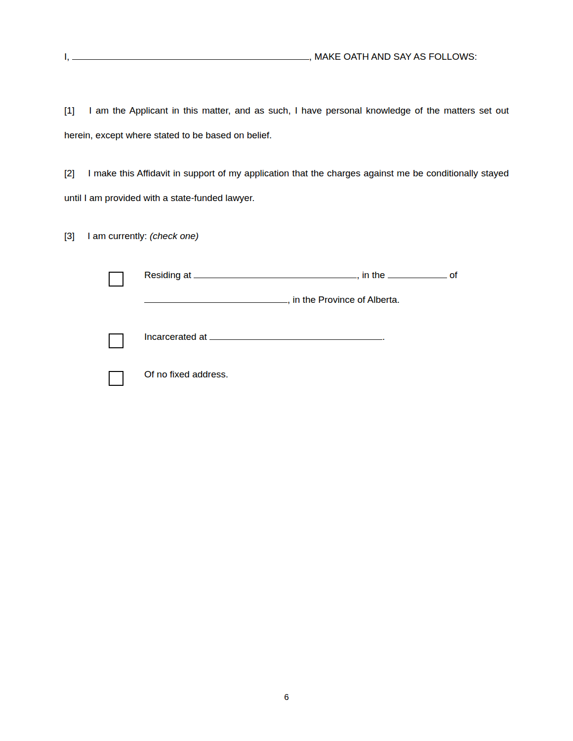I, , MAKE OATH AND SAY AS FOLLOWS:
[1] I am the Applicant in this matter, and as such, I have personal knowledge of the matters set out herein, except where stated to be based on belief.
[2] I make this Affidavit in support of my application that the charges against me be conditionally stayed until I am provided with a state-funded lawyer.
[3] I am currently: (check one)
Residing at , in the of , in the Province of Alberta.
Incarcerated at .
Of no fixed address.
6